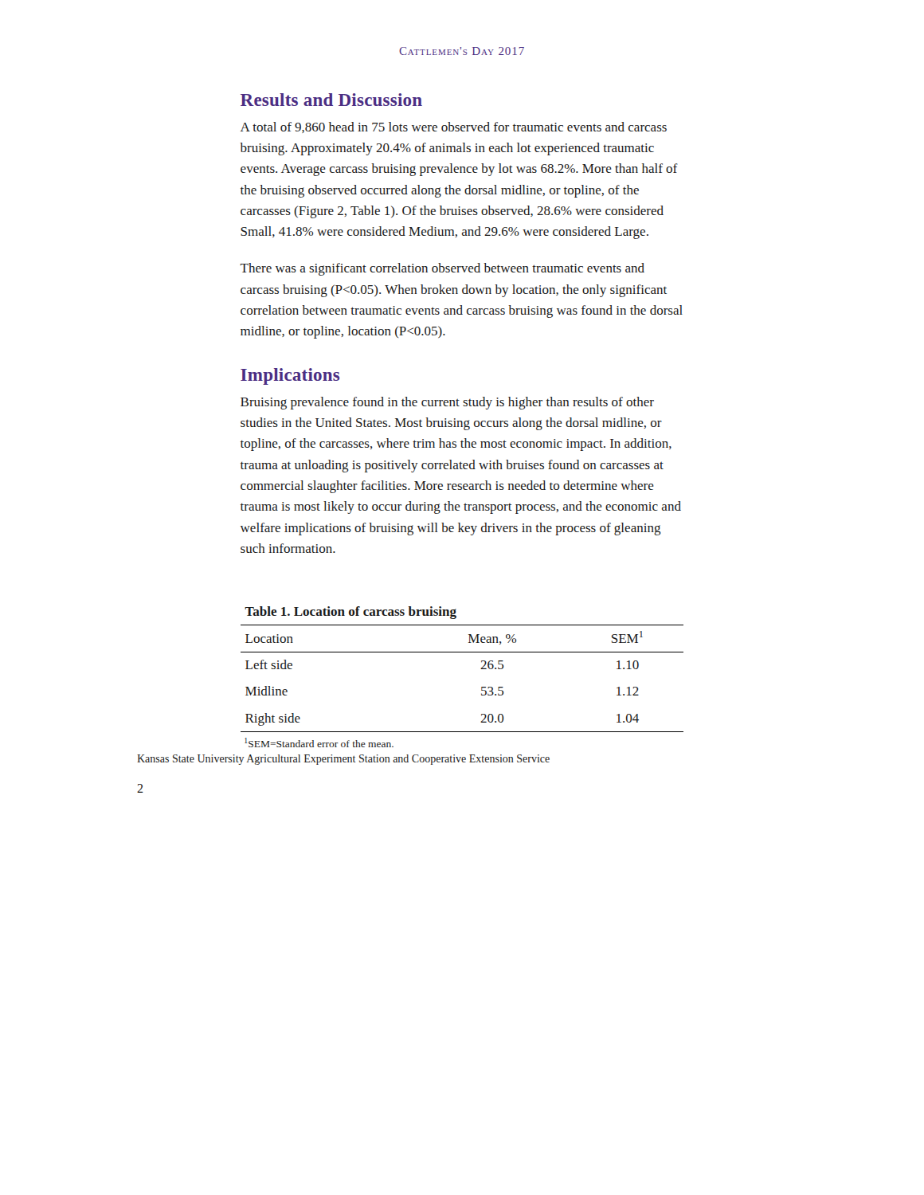Cattlemen's Day 2017
Results and Discussion
A total of 9,860 head in 75 lots were observed for traumatic events and carcass bruising. Approximately 20.4% of animals in each lot experienced traumatic events. Average carcass bruising prevalence by lot was 68.2%. More than half of the bruising observed occurred along the dorsal midline, or topline, of the carcasses (Figure 2, Table 1). Of the bruises observed, 28.6% were considered Small, 41.8% were considered Medium, and 29.6% were considered Large.
There was a significant correlation observed between traumatic events and carcass bruising (P<0.05). When broken down by location, the only significant correlation between traumatic events and carcass bruising was found in the dorsal midline, or topline, location (P<0.05).
Implications
Bruising prevalence found in the current study is higher than results of other studies in the United States. Most bruising occurs along the dorsal midline, or topline, of the carcasses, where trim has the most economic impact. In addition, trauma at unloading is positively correlated with bruises found on carcasses at commercial slaughter facilities. More research is needed to determine where trauma is most likely to occur during the transport process, and the economic and welfare implications of bruising will be key drivers in the process of gleaning such information.
Table 1. Location of carcass bruising
| Location | Mean, % | SEM 1 |
| --- | --- | --- |
| Left side | 26.5 | 1.10 |
| Midline | 53.5 | 1.12 |
| Right side | 20.0 | 1.04 |
1SEM=Standard error of the mean.
Kansas State University Agricultural Experiment Station and Cooperative Extension Service
2